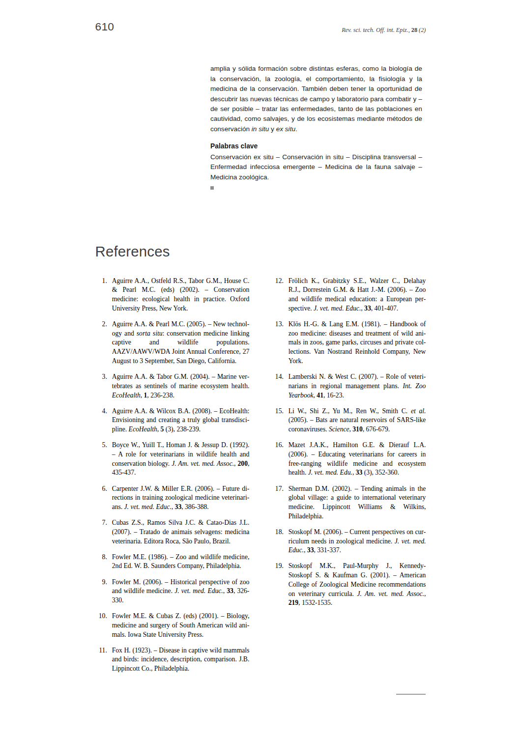610
Rev. sci. tech. Off. int. Epiz., 28 (2)
amplia y sólida formación sobre distintas esferas, como la biología de la conservación, la zoología, el comportamiento, la fisiología y la medicina de la conservación. También deben tener la oportunidad de descubrir las nuevas técnicas de campo y laboratorio para combatir y – de ser posible – tratar las enfermedades, tanto de las poblaciones en cautividad, como salvajes, y de los ecosistemas mediante métodos de conservación in situ y ex situ.
Palabras clave
Conservación ex situ – Conservación in situ – Disciplina transversal – Enfermedad infecciosa emergente – Medicina de la fauna salvaje – Medicina zoológica.
References
1. Aguirre A.A., Ostfeld R.S., Tabor G.M., House C. & Pearl M.C. (eds) (2002). – Conservation medicine: ecological health in practice. Oxford University Press, New York.
2. Aguirre A.A. & Pearl M.C. (2005). – New technology and sorta situ: conservation medicine linking captive and wildlife populations. AAZV/AAWV/WDA Joint Annual Conference, 27 August to 3 September, San Diego, California.
3. Aguirre A.A. & Tabor G.M. (2004). – Marine vertebrates as sentinels of marine ecosystem health. EcoHealth, 1, 236-238.
4. Aguirre A.A. & Wilcox B.A. (2008). – EcoHealth: Envisioning and creating a truly global transdiscipline. EcoHealth, 5 (3), 238-239.
5. Boyce W., Yuill T., Homan J. & Jessup D. (1992). – A role for veterinarians in wildlife health and conservation biology. J. Am. vet. med. Assoc., 200, 435-437.
6. Carpenter J.W. & Miller E.R. (2006). – Future directions in training zoological medicine veterinarians. J. vet. med. Educ., 33, 386-388.
7. Cubas Z.S., Ramos Silva J.C. & Catao-Dias J.L. (2007). – Tratado de animais selvagens: medicina veterinaria. Editora Roca, São Paulo, Brazil.
8. Fowler M.E. (1986). – Zoo and wildlife medicine, 2nd Ed. W. B. Saunders Company, Philadelphia.
9. Fowler M. (2006). – Historical perspective of zoo and wildlife medicine. J. vet. med. Educ., 33, 326-330.
10. Fowler M.E. & Cubas Z. (eds) (2001). – Biology, medicine and surgery of South American wild animals. Iowa State University Press.
11. Fox H. (1923). – Disease in captive wild mammals and birds: incidence, description, comparison. J.B. Lippincott Co., Philadelphia.
12. Frölich K., Grabitzky S.E., Walzer C., Delahay R.J., Dorrestein G.M. & Hatt J.-M. (2006). – Zoo and wildlife medical education: a European perspective. J. vet. med. Educ., 33, 401-407.
13. Klös H.-G. & Lang E.M. (1981). – Handbook of zoo medicine: diseases and treatment of wild animals in zoos, game parks, circuses and private collections. Van Nostrand Reinhold Company, New York.
14. Lamberski N. & West C. (2007). – Role of veterinarians in regional management plans. Int. Zoo Yearbook, 41, 16-23.
15. Li W., Shi Z., Yu M., Ren W., Smith C. et al. (2005). – Bats are natural reservoirs of SARS-like coronaviruses. Science, 310, 676-679.
16. Mazet J.A.K., Hamilton G.E. & Dierauf L.A. (2006). – Educating veterinarians for careers in free-ranging wildlife medicine and ecosystem health. J. vet. med. Edu., 33 (3), 352-360.
17. Sherman D.M. (2002). – Tending animals in the global village: a guide to international veterinary medicine. Lippincott Williams & Wilkins, Philadelphia.
18. Stoskopf M. (2006). – Current perspectives on curriculum needs in zoological medicine. J. vet. med. Educ., 33, 331-337.
19. Stoskopf M.K., Paul-Murphy J., Kennedy-Stoskopf S. & Kaufman G. (2001). – American College of Zoological Medicine recommendations on veterinary curricula. J. Am. vet. med. Assoc., 219, 1532-1535.